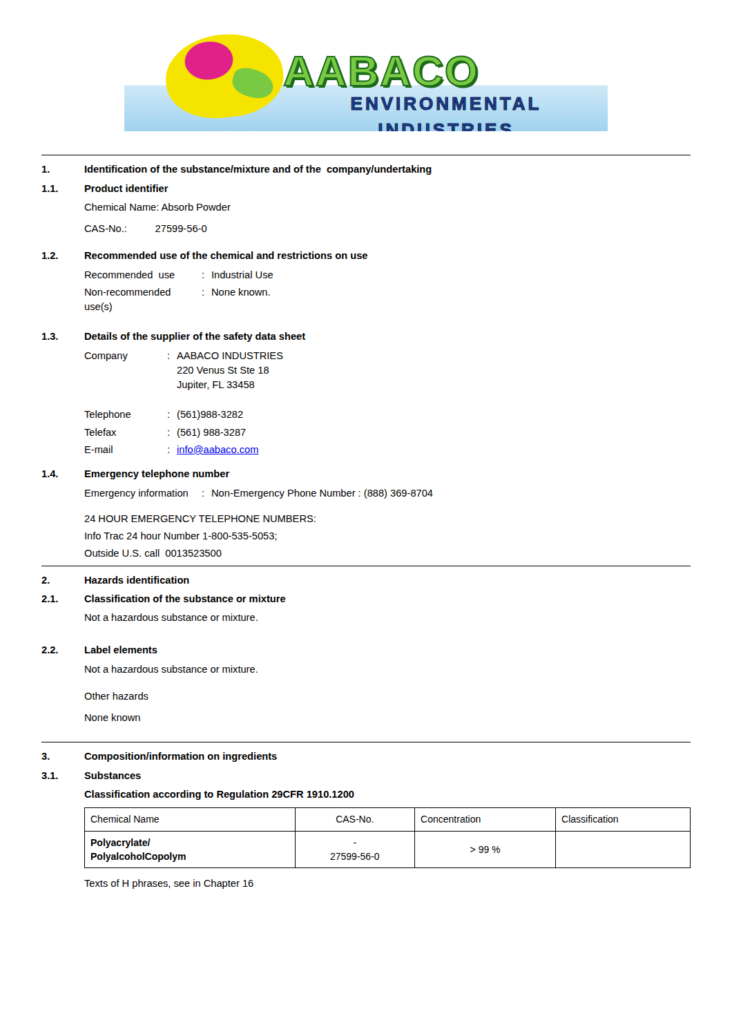AABACO
ENVIRONMENTAL INDUSTRIES
1.
Identification of the substance/mixture and of the company/undertaking
1.1.
Product identifier
Chemical Name: Absorb Powder
CAS-No.: 27599-56-0
1.2.
Recommended use of the chemical and restrictions on use
Recommended use
:
Industrial Use
Non-recommended use(s)
:
None known.
1.3.
Details of the supplier of the safety data sheet
Company
:
AABACO INDUSTRIES
220 Venus St Ste 18
Jupiter, FL 33458
Telephone
:
(561)988-3282
Telefax
:
(561) 988-3287
E-mail
:
info@aabaco.com
1.4.
Emergency telephone number
Emergency information
:
Non-Emergency Phone Number : (888) 369-8704
24 HOUR EMERGENCY TELEPHONE NUMBERS:
Info Trac 24 hour Number 1-800-535-5053;
Outside U.S. call 0013523500
2.
Hazards identification
2.1.
Classification of the substance or mixture
Not a hazardous substance or mixture.
2.2.
Label elements
Not a hazardous substance or mixture.
Other hazards
None known
3.
Composition/information on ingredients
3.1.
Substances
Classification according to Regulation 29CFR 1910.1200
| Chemical Name | CAS-No. | Concentration | Classification |
| --- | --- | --- | --- |
| Polyacrylate/ PolyalcoholCopolym | - 27599-56-0 | > 99 % | |
Texts of H phrases, see in Chapter 16